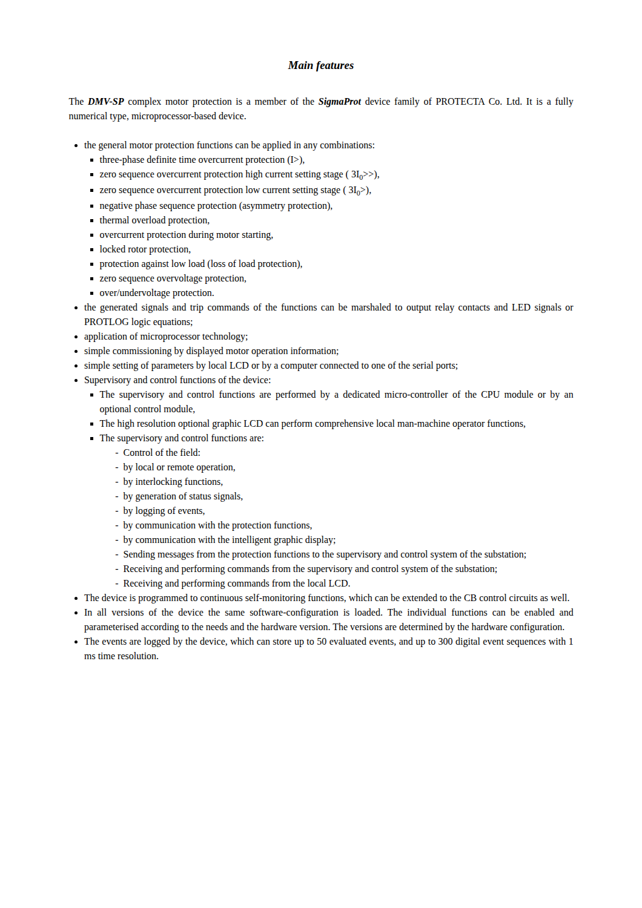Main features
The DMV-SP complex motor protection is a member of the SigmaProt device family of PROTECTA Co. Ltd. It is a fully numerical type, microprocessor-based device.
the general motor protection functions can be applied in any combinations:
three-phase definite time overcurrent protection (I>),
zero sequence overcurrent protection high current setting stage ( 3I0>>),
zero sequence overcurrent protection low current setting stage ( 3I0>),
negative phase sequence protection (asymmetry protection),
thermal overload protection,
overcurrent protection during motor starting,
locked rotor protection,
protection against low load (loss of load protection),
zero sequence overvoltage protection,
over/undervoltage protection.
the generated signals and trip commands of the functions can be marshaled to output relay contacts and LED signals or PROTLOG logic equations;
application of microprocessor technology;
simple commissioning by displayed motor operation information;
simple setting of parameters by local LCD or by a computer connected to one of the serial ports;
Supervisory and control functions of the device:
The supervisory and control functions are performed by a dedicated micro-controller of the CPU module or by an optional control module,
The high resolution optional graphic LCD can perform comprehensive local man-machine operator functions,
The supervisory and control functions are:
Control of the field:
by local or remote operation,
by interlocking functions,
by generation of status signals,
by logging of events,
by communication with the protection functions,
by communication with the intelligent graphic display;
Sending messages from the protection functions to the supervisory and control system of the substation;
Receiving and performing commands from the supervisory and control system of the substation;
Receiving and performing commands from the local LCD.
The device is programmed to continuous self-monitoring functions, which can be extended to the CB control circuits as well.
In all versions of the device the same software-configuration is loaded. The individual functions can be enabled and parameterised according to the needs and the hardware version. The versions are determined by the hardware configuration.
The events are logged by the device, which can store up to 50 evaluated events, and up to 300 digital event sequences with 1 ms time resolution.